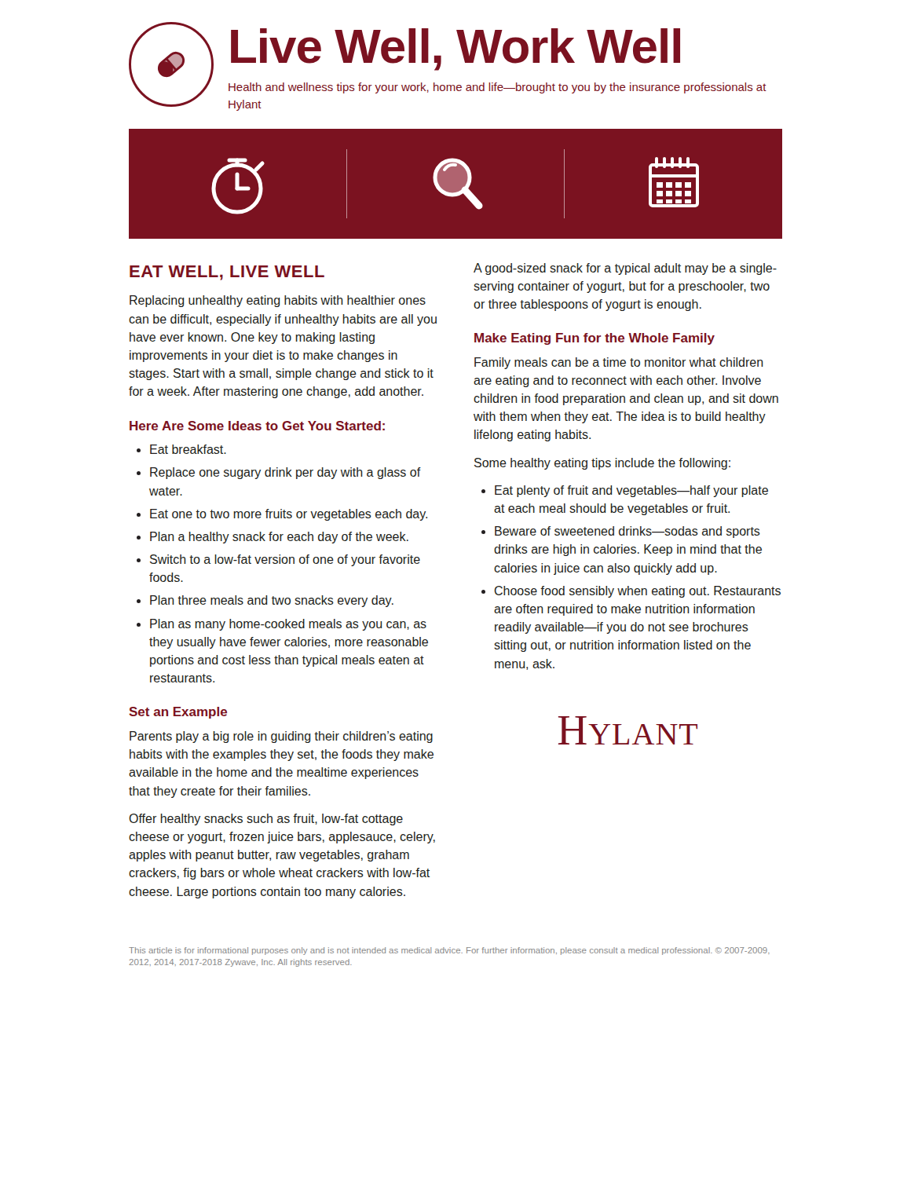Live Well, Work Well
Health and wellness tips for your work, home and life—brought to you by the insurance professionals at Hylant
Eat Well, Live Well
Replacing unhealthy eating habits with healthier ones can be difficult, especially if unhealthy habits are all you have ever known. One key to making lasting improvements in your diet is to make changes in stages. Start with a small, simple change and stick to it for a week. After mastering one change, add another.
Here Are Some Ideas to Get You Started:
Eat breakfast.
Replace one sugary drink per day with a glass of water.
Eat one to two more fruits or vegetables each day.
Plan a healthy snack for each day of the week.
Switch to a low-fat version of one of your favorite foods.
Plan three meals and two snacks every day.
Plan as many home-cooked meals as you can, as they usually have fewer calories, more reasonable portions and cost less than typical meals eaten at restaurants.
Set an Example
Parents play a big role in guiding their children’s eating habits with the examples they set, the foods they make available in the home and the mealtime experiences that they create for their families.
Offer healthy snacks such as fruit, low-fat cottage cheese or yogurt, frozen juice bars, applesauce, celery, apples with peanut butter, raw vegetables, graham crackers, fig bars or whole wheat crackers with low-fat cheese. Large portions contain too many calories.
A good-sized snack for a typical adult may be a single-serving container of yogurt, but for a preschooler, two or three tablespoons of yogurt is enough.
Make Eating Fun for the Whole Family
Family meals can be a time to monitor what children are eating and to reconnect with each other. Involve children in food preparation and clean up, and sit down with them when they eat. The idea is to build healthy lifelong eating habits.
Some healthy eating tips include the following:
Eat plenty of fruit and vegetables—half your plate at each meal should be vegetables or fruit.
Beware of sweetened drinks—sodas and sports drinks are high in calories. Keep in mind that the calories in juice can also quickly add up.
Choose food sensibly when eating out. Restaurants are often required to make nutrition information readily available—if you do not see brochures sitting out, or nutrition information listed on the menu, ask.
HYLANT
This article is for informational purposes only and is not intended as medical advice. For further information, please consult a medical professional. © 2007-2009, 2012, 2014, 2017-2018 Zywave, Inc. All rights reserved.